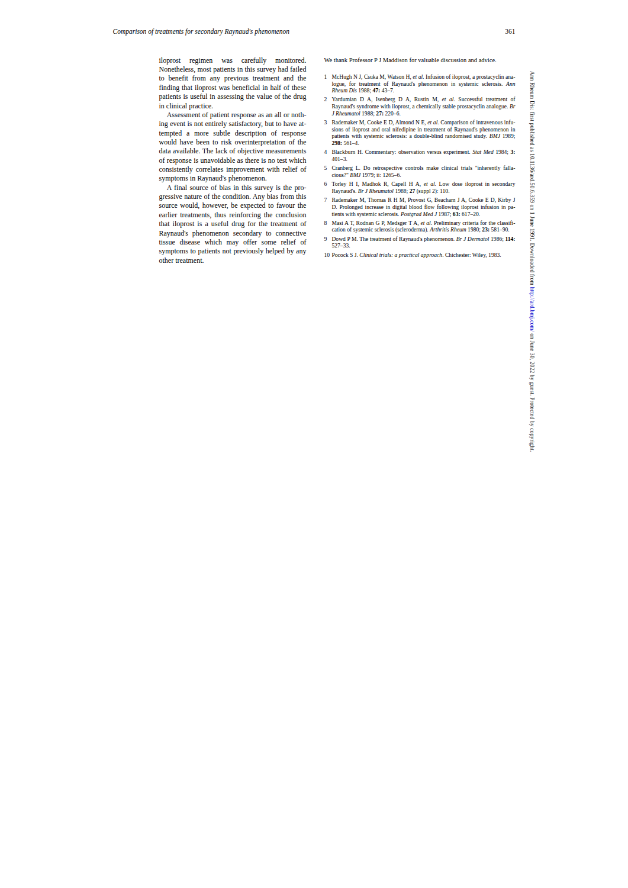Comparison of treatments for secondary Raynaud's phenomenon
361
iloprost regimen was carefully monitored. Nonetheless, most patients in this survey had failed to benefit from any previous treatment and the finding that iloprost was beneficial in half of these patients is useful in assessing the value of the drug in clinical practice.
Assessment of patient response as an all or nothing event is not entirely satisfactory, but to have attempted a more subtle description of response would have been to risk overinterpretation of the data available. The lack of objective measurements of response is unavoidable as there is no test which consistently correlates improvement with relief of symptoms in Raynaud's phenomenon.
A final source of bias in this survey is the progressive nature of the condition. Any bias from this source would, however, be expected to favour the earlier treatments, thus reinforcing the conclusion that iloprost is a useful drug for the treatment of Raynaud's phenomenon secondary to connective tissue disease which may offer some relief of symptoms to patients not previously helped by any other treatment.
We thank Professor P J Maddison for valuable discussion and advice.
1 McHugh N J, Csuka M, Watson H, et al. Infusion of iloprost, a prostacyclin analogue, for treatment of Raynaud's phenomenon in systemic sclerosis. Ann Rheum Dis 1988; 47: 43–7.
2 Yardumian D A, Isenberg D A, Rustin M, et al. Successful treatment of Raynaud's syndrome with iloprost, a chemically stable prostacyclin analogue. Br J Rheumatol 1988; 27: 220–6.
3 Rademaker M, Cooke E D, Almond N E, et al. Comparison of intravenous infusions of iloprost and oral nifedipine in treatment of Raynaud's phenomenon in patients with systemic sclerosis: a double-blind randomised study. BMJ 1989; 298: 561–4.
4 Blackburn H. Commentary: observation versus experiment. Stat Med 1984; 3: 401–3.
5 Cranberg L. Do retrospective controls make clinical trials "inherently fallacious?" BMJ 1979; ii: 1265–6.
6 Torley H I, Madhok R, Capell H A, et al. Low dose iloprost in secondary Raynaud's. Br J Rheumatol 1988; 27 (suppl 2): 110.
7 Rademaker M, Thomas R H M, Provost G, Beacham J A, Cooke E D, Kirby J D. Prolonged increase in digital blood flow following iloprost infusion in patients with systemic sclerosis. Postgrad Med J 1987; 63: 617–20.
8 Masi A T, Rodnan G P, Medsger T A, et al. Preliminary criteria for the classification of systemic sclerosis (scleroderma). Arthritis Rheum 1980; 23: 581–90.
9 Dowd P M. The treatment of Raynaud's phenomenon. Br J Dermatol 1986; 114: 527–33.
10 Pocock S J. Clinical trials: a practical approach. Chichester: Wiley, 1983.
Ann Rheum Dis: first published as 10.1136/ard.50.6.359 on 1 June 1991. Downloaded from http://ard.bmj.com/ on June 30, 2022 by guest. Protected by copyright.